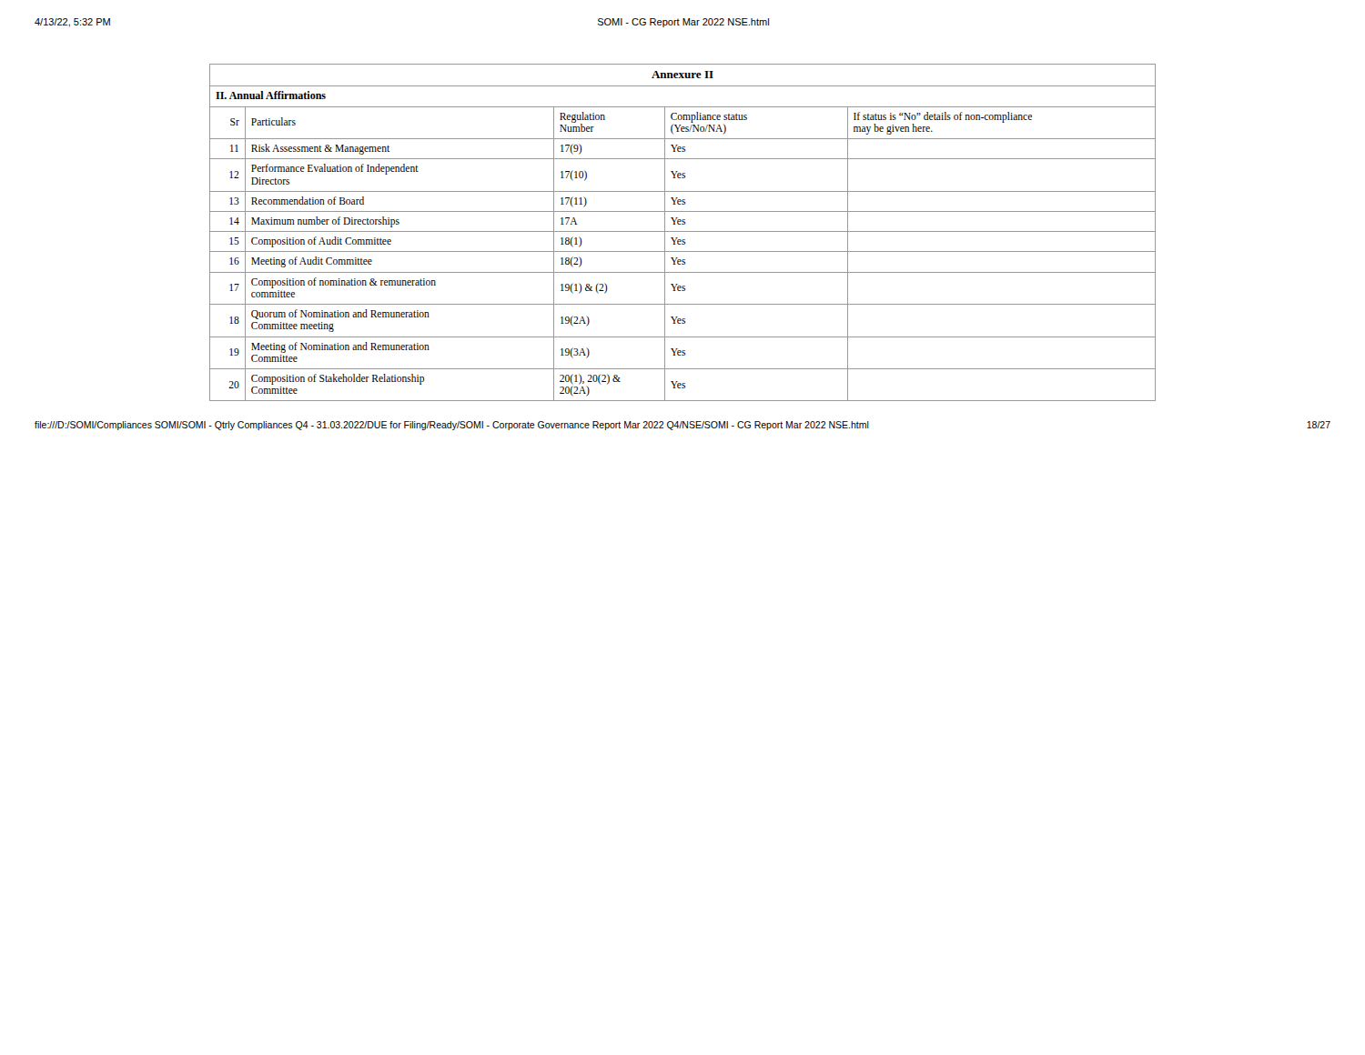4/13/22, 5:32 PM
SOMI - CG Report Mar 2022 NSE.html
| Annexure II |
| II. Annual Affirmations |
| Sr | Particulars | Regulation Number | Compliance status (Yes/No/NA) | If status is “No” details of non-compliance may be given here. |
| 11 | Risk Assessment & Management | 17(9) | Yes | |
| 12 | Performance Evaluation of Independent Directors | 17(10) | Yes | |
| 13 | Recommendation of Board | 17(11) | Yes | |
| 14 | Maximum number of Directorships | 17A | Yes | |
| 15 | Composition of Audit Committee | 18(1) | Yes | |
| 16 | Meeting of Audit Committee | 18(2) | Yes | |
| 17 | Composition of nomination & remuneration committee | 19(1) & (2) | Yes | |
| 18 | Quorum of Nomination and Remuneration Committee meeting | 19(2A) | Yes | |
| 19 | Meeting of Nomination and Remuneration Committee | 19(3A) | Yes | |
| 20 | Composition of Stakeholder Relationship Committee | 20(1), 20(2) & 20(2A) | Yes | |
file:///D:/SOMI/Compliances SOMI/SOMI - Qtrly Compliances Q4 - 31.03.2022/DUE for Filing/Ready/SOMI - Corporate Governance Report Mar 2022 Q4/NSE/SOMI - CG Report Mar 2022 NSE.html
18/27